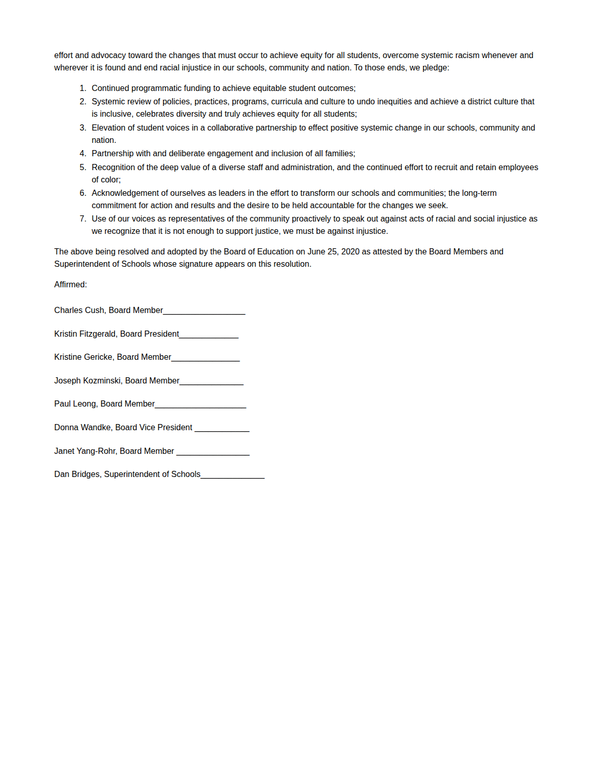effort and advocacy toward the changes that must occur to achieve equity for all students, overcome systemic racism whenever and wherever it is found and end racial injustice in our schools, community and nation. To those ends, we pledge:
Continued programmatic funding to achieve equitable student outcomes;
Systemic review of policies, practices, programs, curricula and culture to undo inequities and achieve a district culture that is inclusive, celebrates diversity and truly achieves equity for all students;
Elevation of student voices in a collaborative partnership to effect positive systemic change in our schools, community and nation.
Partnership with and deliberate engagement and inclusion of all families;
Recognition of the deep value of a diverse staff and administration, and the continued effort to recruit and retain employees of color;
Acknowledgement of ourselves as leaders in the effort to transform our schools and communities; the long-term commitment for action and results and the desire to be held accountable for the changes we seek.
Use of our voices as representatives of the community proactively to speak out against acts of racial and social injustice as we recognize that it is not enough to support justice, we must be against injustice.
The above being resolved and adopted by the Board of Education on June 25, 2020 as attested by the Board Members and Superintendent of Schools whose signature appears on this resolution.
Affirmed:
Charles Cush, Board Member__________________
Kristin Fitzgerald, Board President_____________
Kristine Gericke, Board Member_______________
Joseph Kozminski, Board Member______________
Paul Leong, Board Member____________________
Donna Wandke, Board Vice President ____________
Janet Yang-Rohr, Board Member ________________
Dan Bridges, Superintendent of Schools______________